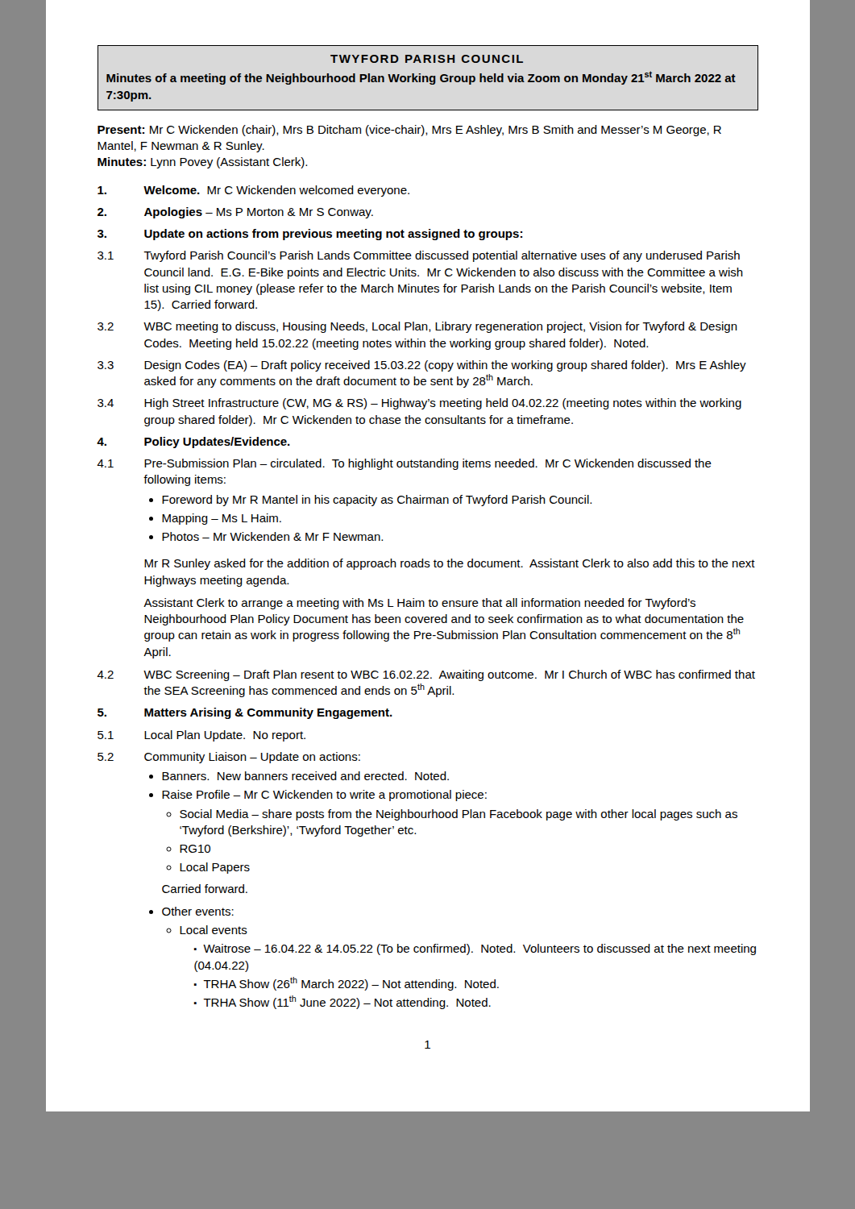TWYFORD PARISH COUNCIL
Minutes of a meeting of the Neighbourhood Plan Working Group held via Zoom on Monday 21st March 2022 at 7:30pm.
Present: Mr C Wickenden (chair), Mrs B Ditcham (vice-chair), Mrs E Ashley, Mrs B Smith and Messer’s M George, R Mantel, F Newman & R Sunley.
Minutes: Lynn Povey (Assistant Clerk).
1.
Welcome. Mr C Wickenden welcomed everyone.
2.
Apologies – Ms P Morton & Mr S Conway.
3.
Update on actions from previous meeting not assigned to groups:
3.1
Twyford Parish Council’s Parish Lands Committee discussed potential alternative uses of any underused Parish Council land. E.G. E-Bike points and Electric Units. Mr C Wickenden to also discuss with the Committee a wish list using CIL money (please refer to the March Minutes for Parish Lands on the Parish Council’s website, Item 15). Carried forward.
3.2
WBC meeting to discuss, Housing Needs, Local Plan, Library regeneration project, Vision for Twyford & Design Codes. Meeting held 15.02.22 (meeting notes within the working group shared folder). Noted.
3.3
Design Codes (EA) – Draft policy received 15.03.22 (copy within the working group shared folder). Mrs E Ashley asked for any comments on the draft document to be sent by 28th March.
3.4
High Street Infrastructure (CW, MG & RS) – Highway’s meeting held 04.02.22 (meeting notes within the working group shared folder). Mr C Wickenden to chase the consultants for a timeframe.
4.
Policy Updates/Evidence.
4.1
Pre-Submission Plan – circulated. To highlight outstanding items needed. Mr C Wickenden discussed the following items:
Foreword by Mr R Mantel in his capacity as Chairman of Twyford Parish Council.
Mapping – Ms L Haim.
Photos – Mr Wickenden & Mr F Newman.
Mr R Sunley asked for the addition of approach roads to the document. Assistant Clerk to also add this to the next Highways meeting agenda.
Assistant Clerk to arrange a meeting with Ms L Haim to ensure that all information needed for Twyford’s Neighbourhood Plan Policy Document has been covered and to seek confirmation as to what documentation the group can retain as work in progress following the Pre-Submission Plan Consultation commencement on the 8th April.
4.2
WBC Screening – Draft Plan resent to WBC 16.02.22. Awaiting outcome. Mr I Church of WBC has confirmed that the SEA Screening has commenced and ends on 5th April.
5.
Matters Arising & Community Engagement.
5.1
Local Plan Update. No report.
5.2
Community Liaison – Update on actions:
Banners. New banners received and erected. Noted.
Raise Profile – Mr C Wickenden to write a promotional piece:
Social Media – share posts from the Neighbourhood Plan Facebook page with other local pages such as ‘Twyford (Berkshire)’, ‘Twyford Together’ etc.
RG10
Local Papers
Carried forward.
Other events:
Local events
Waitrose – 16.04.22 & 14.05.22 (To be confirmed). Noted. Volunteers to discussed at the next meeting (04.04.22)
TRHA Show (26th March 2022) – Not attending. Noted.
TRHA Show (11th June 2022) – Not attending. Noted.
1